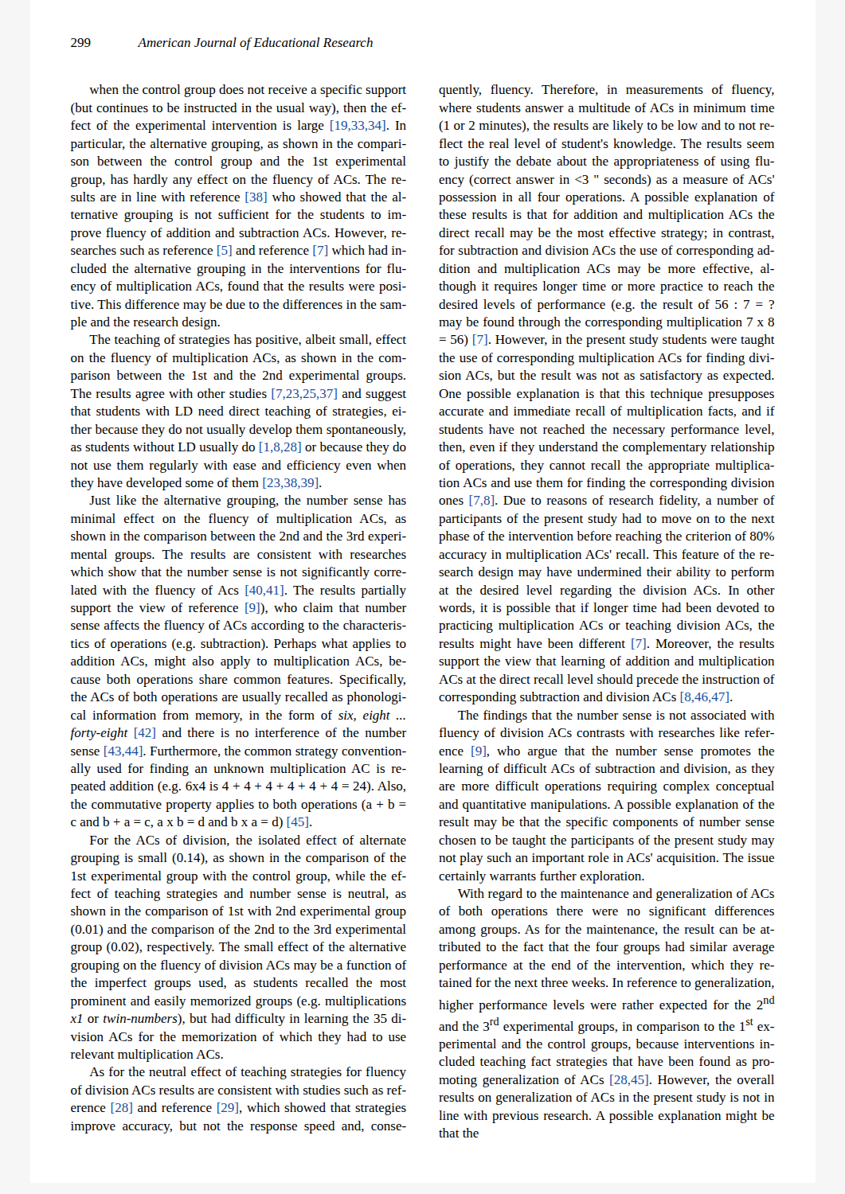299
American Journal of Educational Research
when the control group does not receive a specific support (but continues to be instructed in the usual way), then the effect of the experimental intervention is large [19,33,34]. In particular, the alternative grouping, as shown in the comparison between the control group and the 1st experimental group, has hardly any effect on the fluency of ACs. The results are in line with reference [38] who showed that the alternative grouping is not sufficient for the students to improve fluency of addition and subtraction ACs. However, researches such as reference [5] and reference [7] which had included the alternative grouping in the interventions for fluency of multiplication ACs, found that the results were positive. This difference may be due to the differences in the sample and the research design.
The teaching of strategies has positive, albeit small, effect on the fluency of multiplication ACs, as shown in the comparison between the 1st and the 2nd experimental groups. The results agree with other studies [7,23,25,37] and suggest that students with LD need direct teaching of strategies, either because they do not usually develop them spontaneously, as students without LD usually do [1,8,28] or because they do not use them regularly with ease and efficiency even when they have developed some of them [23,38,39].
Just like the alternative grouping, the number sense has minimal effect on the fluency of multiplication ACs, as shown in the comparison between the 2nd and the 3rd experimental groups. The results are consistent with researches which show that the number sense is not significantly correlated with the fluency of Acs [40,41]. The results partially support the view of reference [9]), who claim that number sense affects the fluency of ACs according to the characteristics of operations (e.g. subtraction). Perhaps what applies to addition ACs, might also apply to multiplication ACs, because both operations share common features. Specifically, the ACs of both operations are usually recalled as phonological information from memory, in the form of six, eight ... forty-eight [42] and there is no interference of the number sense [43,44]. Furthermore, the common strategy conventionally used for finding an unknown multiplication AC is repeated addition (e.g. 6x4 is 4 + 4 + 4 + 4 + 4 + 4 = 24). Also, the commutative property applies to both operations (a + b = c and b + a = c, a x b = d and b x a = d) [45].
For the ACs of division, the isolated effect of alternate grouping is small (0.14), as shown in the comparison of the 1st experimental group with the control group, while the effect of teaching strategies and number sense is neutral, as shown in the comparison of 1st with 2nd experimental group (0.01) and the comparison of the 2nd to the 3rd experimental group (0.02), respectively. The small effect of the alternative grouping on the fluency of division ACs may be a function of the imperfect groups used, as students recalled the most prominent and easily memorized groups (e.g. multiplications x1 or twin-numbers), but had difficulty in learning the 35 division ACs for the memorization of which they had to use relevant multiplication ACs.
As for the neutral effect of teaching strategies for fluency of division ACs results are consistent with studies such as reference [28] and reference [29], which showed that strategies improve accuracy, but not the response speed and, consequently, fluency. Therefore, in measurements of fluency, where students answer a multitude of ACs in minimum time (1 or 2 minutes), the results are likely to be low and to not reflect the real level of student's knowledge. The results seem to justify the debate about the appropriateness of using fluency (correct answer in <3 " seconds) as a measure of ACs' possession in all four operations. A possible explanation of these results is that for addition and multiplication ACs the direct recall may be the most effective strategy; in contrast, for subtraction and division ACs the use of corresponding addition and multiplication ACs may be more effective, although it requires longer time or more practice to reach the desired levels of performance (e.g. the result of 56 : 7 = ? may be found through the corresponding multiplication 7 x 8 = 56) [7]. However, in the present study students were taught the use of corresponding multiplication ACs for finding division ACs, but the result was not as satisfactory as expected. One possible explanation is that this technique presupposes accurate and immediate recall of multiplication facts, and if students have not reached the necessary performance level, then, even if they understand the complementary relationship of operations, they cannot recall the appropriate multiplication ACs and use them for finding the corresponding division ones [7,8]. Due to reasons of research fidelity, a number of participants of the present study had to move on to the next phase of the intervention before reaching the criterion of 80% accuracy in multiplication ACs' recall. This feature of the research design may have undermined their ability to perform at the desired level regarding the division ACs. In other words, it is possible that if longer time had been devoted to practicing multiplication ACs or teaching division ACs, the results might have been different [7]. Moreover, the results support the view that learning of addition and multiplication ACs at the direct recall level should precede the instruction of corresponding subtraction and division ACs [8,46,47].
The findings that the number sense is not associated with fluency of division ACs contrasts with researches like reference [9], who argue that the number sense promotes the learning of difficult ACs of subtraction and division, as they are more difficult operations requiring complex conceptual and quantitative manipulations. A possible explanation of the result may be that the specific components of number sense chosen to be taught the participants of the present study may not play such an important role in ACs' acquisition. The issue certainly warrants further exploration.
With regard to the maintenance and generalization of ACs of both operations there were no significant differences among groups. As for the maintenance, the result can be attributed to the fact that the four groups had similar average performance at the end of the intervention, which they retained for the next three weeks. In reference to generalization, higher performance levels were rather expected for the 2nd and the 3rd experimental groups, in comparison to the 1st experimental and the control groups, because interventions included teaching fact strategies that have been found as promoting generalization of ACs [28,45]. However, the overall results on generalization of ACs in the present study is not in line with previous research. A possible explanation might be that the